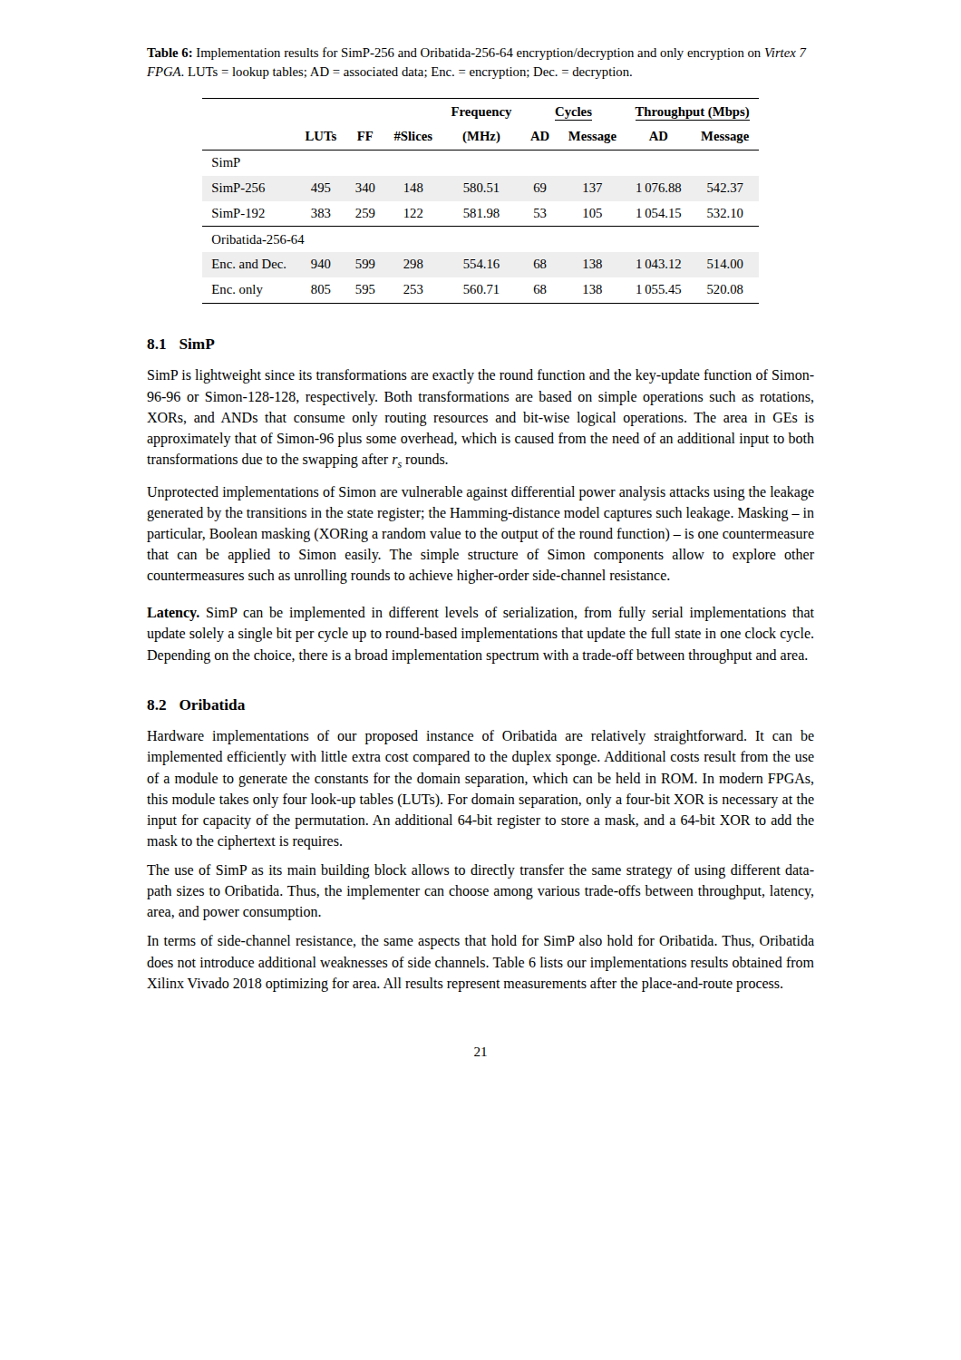Table 6: Implementation results for SimP-256 and Oribatida-256-64 encryption/decryption and only encryption on Virtex 7 FPGA. LUTs = lookup tables; AD = associated data; Enc. = encryption; Dec. = decryption.
| | | | | Frequency | Cycles | Throughput (Mbps) |
| --- | --- | --- | --- | --- | --- | --- |
| | LUTs | FF | #Slices | (MHz) | AD | Message | AD | Message |
| SimP |
| SimP-256 | 495 | 340 | 148 | 580.51 | 69 | 137 | 1 076.88 | 542.37 |
| SimP-192 | 383 | 259 | 122 | 581.98 | 53 | 105 | 1 054.15 | 532.10 |
| Oribatida-256-64 |
| Enc. and Dec. | 940 | 599 | 298 | 554.16 | 68 | 138 | 1 043.12 | 514.00 |
| Enc. only | 805 | 595 | 253 | 560.71 | 68 | 138 | 1 055.45 | 520.08 |
8.1 SimP
SimP is lightweight since its transformations are exactly the round function and the key-update function of Simon-96-96 or Simon-128-128, respectively. Both transformations are based on simple operations such as rotations, XORs, and ANDs that consume only routing resources and bit-wise logical operations. The area in GEs is approximately that of Simon-96 plus some overhead, which is caused from the need of an additional input to both transformations due to the swapping after rs rounds.
Unprotected implementations of Simon are vulnerable against differential power analysis attacks using the leakage generated by the transitions in the state register; the Hamming-distance model captures such leakage. Masking – in particular, Boolean masking (XORing a random value to the output of the round function) – is one countermeasure that can be applied to Simon easily. The simple structure of Simon components allow to explore other countermeasures such as unrolling rounds to achieve higher-order side-channel resistance.
Latency. SimP can be implemented in different levels of serialization, from fully serial implementations that update solely a single bit per cycle up to round-based implementations that update the full state in one clock cycle. Depending on the choice, there is a broad implementation spectrum with a trade-off between throughput and area.
8.2 Oribatida
Hardware implementations of our proposed instance of Oribatida are relatively straightforward. It can be implemented efficiently with little extra cost compared to the duplex sponge. Additional costs result from the use of a module to generate the constants for the domain separation, which can be held in ROM. In modern FPGAs, this module takes only four look-up tables (LUTs). For domain separation, only a four-bit XOR is necessary at the input for capacity of the permutation. An additional 64-bit register to store a mask, and a 64-bit XOR to add the mask to the ciphertext is requires.
The use of SimP as its main building block allows to directly transfer the same strategy of using different data-path sizes to Oribatida. Thus, the implementer can choose among various trade-offs between throughput, latency, area, and power consumption.
In terms of side-channel resistance, the same aspects that hold for SimP also hold for Oribatida. Thus, Oribatida does not introduce additional weaknesses of side channels. Table 6 lists our implementations results obtained from Xilinx Vivado 2018 optimizing for area. All results represent measurements after the place-and-route process.
21